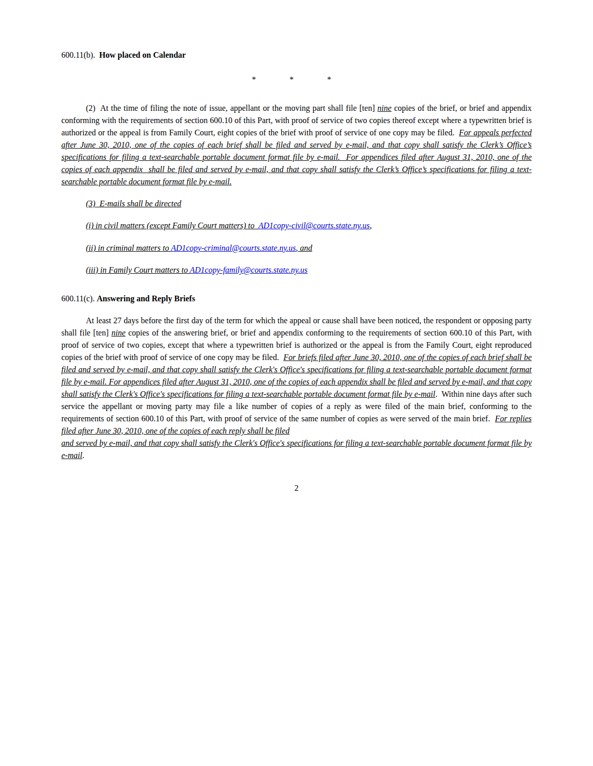600.11(b). How placed on Calendar
* * *
(2) At the time of filing the note of issue, appellant or the moving part shall file [ten] nine copies of the brief, or brief and appendix conforming with the requirements of section 600.10 of this Part, with proof of service of two copies thereof except where a typewritten brief is authorized or the appeal is from Family Court, eight copies of the brief with proof of service of one copy may be filed. For appeals perfected after June 30, 2010, one of the copies of each brief shall be filed and served by e-mail, and that copy shall satisfy the Clerk’s Office’s specifications for filing a text-searchable portable document format file by e-mail. For appendices filed after August 31, 2010, one of the copies of each appendix shall be filed and served by e-mail, and that copy shall satisfy the Clerk’s Office’s specifications for filing a text-searchable portable document format file by e-mail.
(3) E-mails shall be directed
(i) in civil matters (except Family Court matters) to AD1copy-civil@courts.state.ny.us,
(ii) in criminal matters to AD1copy-criminal@courts.state.ny.us, and
(iii) in Family Court matters to AD1copy-family@courts.state.ny.us
600.11(c). Answering and Reply Briefs
At least 27 days before the first day of the term for which the appeal or cause shall have been noticed, the respondent or opposing party shall file [ten] nine copies of the answering brief, or brief and appendix conforming to the requirements of section 600.10 of this Part, with proof of service of two copies, except that where a typewritten brief is authorized or the appeal is from the Family Court, eight reproduced copies of the brief with proof of service of one copy may be filed. For briefs filed after June 30, 2010, one of the copies of each brief shall be filed and served by e-mail, and that copy shall satisfy the Clerk's Office's specifications for filing a text-searchable portable document format file by e-mail. For appendices filed after August 31, 2010, one of the copies of each appendix shall be filed and served by e-mail, and that copy shall satisfy the Clerk's Office's specifications for filing a text-searchable portable document format file by e-mail. Within nine days after such service the appellant or moving party may file a like number of copies of a reply as were filed of the main brief, conforming to the requirements of section 600.10 of this Part, with proof of service of the same number of copies as were served of the main brief. For replies filed after June 30, 2010, one of the copies of each reply shall be filed
and served by e-mail, and that copy shall satisfy the Clerk's Office's specifications for filing a text-searchable portable document format file by e-mail.
2